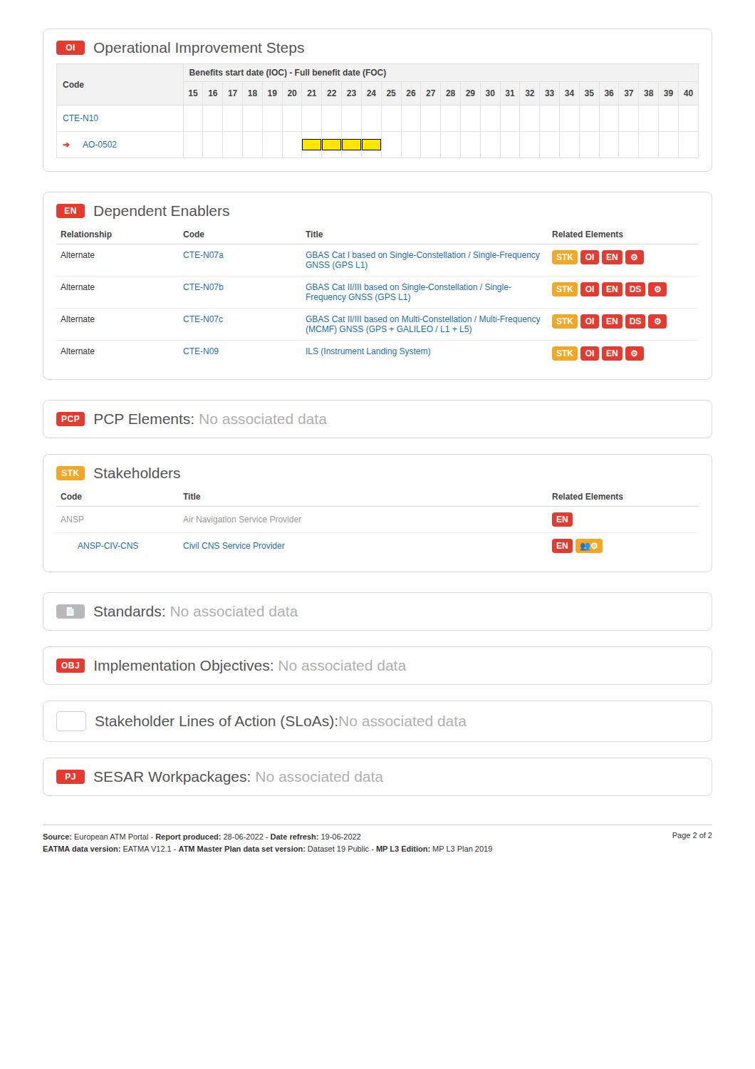OI Operational Improvement Steps
| Code | Benefits start date (IOC) - Full benefit date (FOC) |
| --- | --- |
| 15 | 16 | 17 | 18 | 19 | 20 | 21 | 22 | 23 | 24 | 25 | 26 | 27 | 28 | 29 | 30 | 31 | 32 | 33 | 34 | 35 | 36 | 37 | 38 | 39 | 40 |
| CTE-N10 | | | | | | | | | | | | | | | | | | | | | | | | | | |
| ➔ AO-0502 | | | | | | | | | | | | | | | | | | | | | | | | | | |
EN Dependent Enablers
| Relationship | Code | Title | Related Elements |
| --- | --- | --- | --- |
| Alternate | CTE-N07a | GBAS Cat I based on Single-Constellation / Single-Frequency GNSS (GPS L1) | STK OI EN ⚙ |
| Alternate | CTE-N07b | GBAS Cat II/III based on Single-Constellation / Single-Frequency GNSS (GPS L1) | STK OI EN DS ⚙ |
| Alternate | CTE-N07c | GBAS Cat II/III based on Multi-Constellation / Multi-Frequency (MCMF) GNSS (GPS + GALILEO / L1 + L5) | STK OI EN DS ⚙ |
| Alternate | CTE-N09 | ILS (Instrument Landing System) | STK OI EN ⚙ |
PCP PCP Elements: No associated data
STK Stakeholders
| Code | Title | Related Elements |
| --- | --- | --- |
| ANSP | Air Navigation Service Provider | EN |
| ANSP-CIV-CNS | Civil CNS Service Provider | EN 👥⚙ |
📄 Standards: No associated data
OBJ Implementation Objectives: No associated data
Stakeholder Lines of Action (SLoAs):No associated data
PJ SESAR Workpackages: No associated data
Source: European ATM Portal - Report produced: 28-06-2022 - Date refresh: 19-06-2022
EATMA data version: EATMA V12.1 - ATM Master Plan data set version: Dataset 19 Public - MP L3 Edition: MP L3 Plan 2019
Page 2 of 2